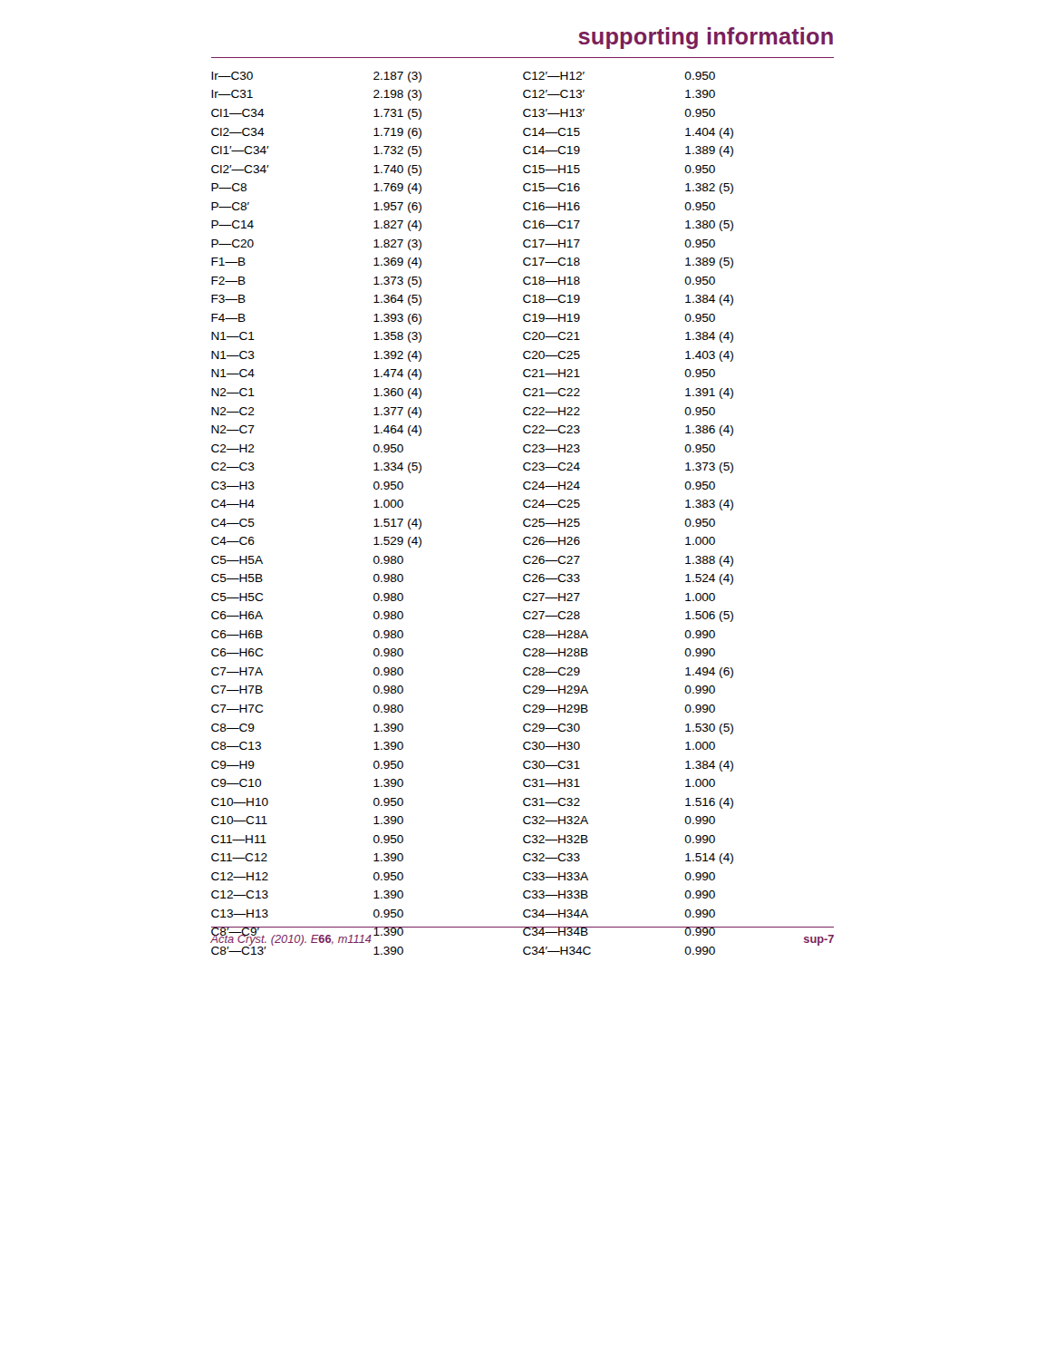supporting information
| Ir—C30 | 2.187 (3) | C12′—H12′ | 0.950 |
| Ir—C31 | 2.198 (3) | C12′—C13′ | 1.390 |
| Cl1—C34 | 1.731 (5) | C13′—H13′ | 0.950 |
| Cl2—C34 | 1.719 (6) | C14—C15 | 1.404 (4) |
| Cl1′—C34′ | 1.732 (5) | C14—C19 | 1.389 (4) |
| Cl2′—C34′ | 1.740 (5) | C15—H15 | 0.950 |
| P—C8 | 1.769 (4) | C15—C16 | 1.382 (5) |
| P—C8′ | 1.957 (6) | C16—H16 | 0.950 |
| P—C14 | 1.827 (4) | C16—C17 | 1.380 (5) |
| P—C20 | 1.827 (3) | C17—H17 | 0.950 |
| F1—B | 1.369 (4) | C17—C18 | 1.389 (5) |
| F2—B | 1.373 (5) | C18—H18 | 0.950 |
| F3—B | 1.364 (5) | C18—C19 | 1.384 (4) |
| F4—B | 1.393 (6) | C19—H19 | 0.950 |
| N1—C1 | 1.358 (3) | C20—C21 | 1.384 (4) |
| N1—C3 | 1.392 (4) | C20—C25 | 1.403 (4) |
| N1—C4 | 1.474 (4) | C21—H21 | 0.950 |
| N2—C1 | 1.360 (4) | C21—C22 | 1.391 (4) |
| N2—C2 | 1.377 (4) | C22—H22 | 0.950 |
| N2—C7 | 1.464 (4) | C22—C23 | 1.386 (4) |
| C2—H2 | 0.950 | C23—H23 | 0.950 |
| C2—C3 | 1.334 (5) | C23—C24 | 1.373 (5) |
| C3—H3 | 0.950 | C24—H24 | 0.950 |
| C4—H4 | 1.000 | C24—C25 | 1.383 (4) |
| C4—C5 | 1.517 (4) | C25—H25 | 0.950 |
| C4—C6 | 1.529 (4) | C26—H26 | 1.000 |
| C5—H5A | 0.980 | C26—C27 | 1.388 (4) |
| C5—H5B | 0.980 | C26—C33 | 1.524 (4) |
| C5—H5C | 0.980 | C27—H27 | 1.000 |
| C6—H6A | 0.980 | C27—C28 | 1.506 (5) |
| C6—H6B | 0.980 | C28—H28A | 0.990 |
| C6—H6C | 0.980 | C28—H28B | 0.990 |
| C7—H7A | 0.980 | C28—C29 | 1.494 (6) |
| C7—H7B | 0.980 | C29—H29A | 0.990 |
| C7—H7C | 0.980 | C29—H29B | 0.990 |
| C8—C9 | 1.390 | C29—C30 | 1.530 (5) |
| C8—C13 | 1.390 | C30—H30 | 1.000 |
| C9—H9 | 0.950 | C30—C31 | 1.384 (4) |
| C9—C10 | 1.390 | C31—H31 | 1.000 |
| C10—H10 | 0.950 | C31—C32 | 1.516 (4) |
| C10—C11 | 1.390 | C32—H32A | 0.990 |
| C11—H11 | 0.950 | C32—H32B | 0.990 |
| C11—C12 | 1.390 | C32—C33 | 1.514 (4) |
| C12—H12 | 0.950 | C33—H33A | 0.990 |
| C12—C13 | 1.390 | C33—H33B | 0.990 |
| C13—H13 | 0.950 | C34—H34A | 0.990 |
| C8′—C9′ | 1.390 | C34—H34B | 0.990 |
| C8′—C13′ | 1.390 | C34′—H34C | 0.990 |
Acta Cryst. (2010). E66, m1114
sup-7